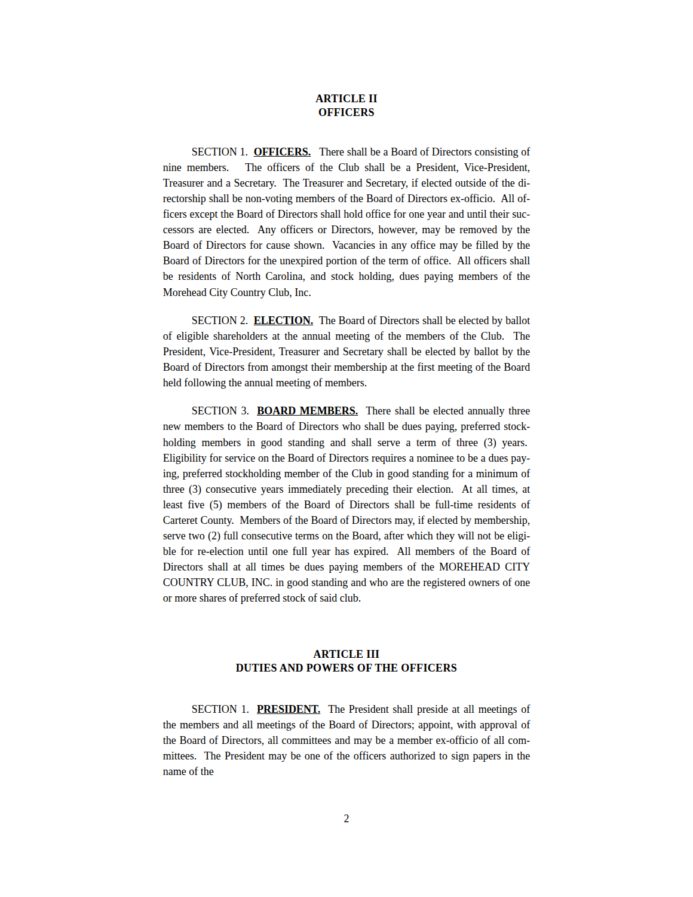ARTICLE II
OFFICERS
SECTION 1. OFFICERS. There shall be a Board of Directors consisting of nine members. The officers of the Club shall be a President, Vice-President, Treasurer and a Secretary. The Treasurer and Secretary, if elected outside of the directorship shall be non-voting members of the Board of Directors ex-officio. All officers except the Board of Directors shall hold office for one year and until their successors are elected. Any officers or Directors, however, may be removed by the Board of Directors for cause shown. Vacancies in any office may be filled by the Board of Directors for the unexpired portion of the term of office. All officers shall be residents of North Carolina, and stock holding, dues paying members of the Morehead City Country Club, Inc.
SECTION 2. ELECTION. The Board of Directors shall be elected by ballot of eligible shareholders at the annual meeting of the members of the Club. The President, Vice-President, Treasurer and Secretary shall be elected by ballot by the Board of Directors from amongst their membership at the first meeting of the Board held following the annual meeting of members.
SECTION 3. BOARD MEMBERS. There shall be elected annually three new members to the Board of Directors who shall be dues paying, preferred stockholding members in good standing and shall serve a term of three (3) years. Eligibility for service on the Board of Directors requires a nominee to be a dues paying, preferred stockholding member of the Club in good standing for a minimum of three (3) consecutive years immediately preceding their election. At all times, at least five (5) members of the Board of Directors shall be full-time residents of Carteret County. Members of the Board of Directors may, if elected by membership, serve two (2) full consecutive terms on the Board, after which they will not be eligible for re-election until one full year has expired. All members of the Board of Directors shall at all times be dues paying members of the MOREHEAD CITY COUNTRY CLUB, INC. in good standing and who are the registered owners of one or more shares of preferred stock of said club.
ARTICLE III
DUTIES AND POWERS OF THE OFFICERS
SECTION 1. PRESIDENT. The President shall preside at all meetings of the members and all meetings of the Board of Directors; appoint, with approval of the Board of Directors, all committees and may be a member ex-officio of all committees. The President may be one of the officers authorized to sign papers in the name of the
2